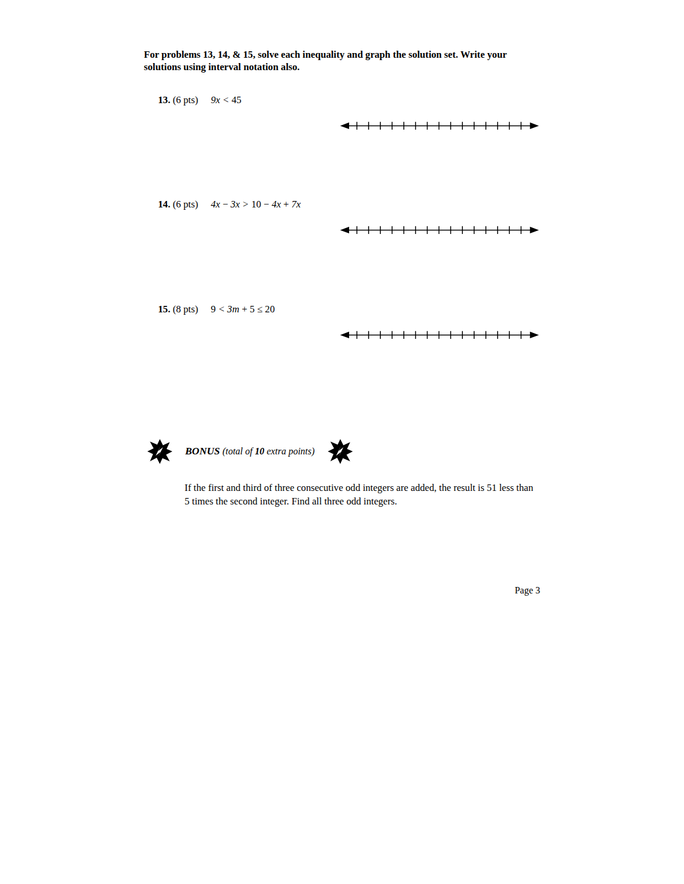For problems 13, 14, & 15, solve each inequality and graph the solution set. Write your solutions using interval notation also.
13. (6 pts) 9x < 45
14. (6 pts) 4x − 3x > 10 − 4x + 7x
15. (8 pts) 9 < 3m + 5 ≤ 20
BONUS (total of 10 extra points)
If the first and third of three consecutive odd integers are added, the result is 51 less than 5 times the second integer. Find all three odd integers.
Page 3